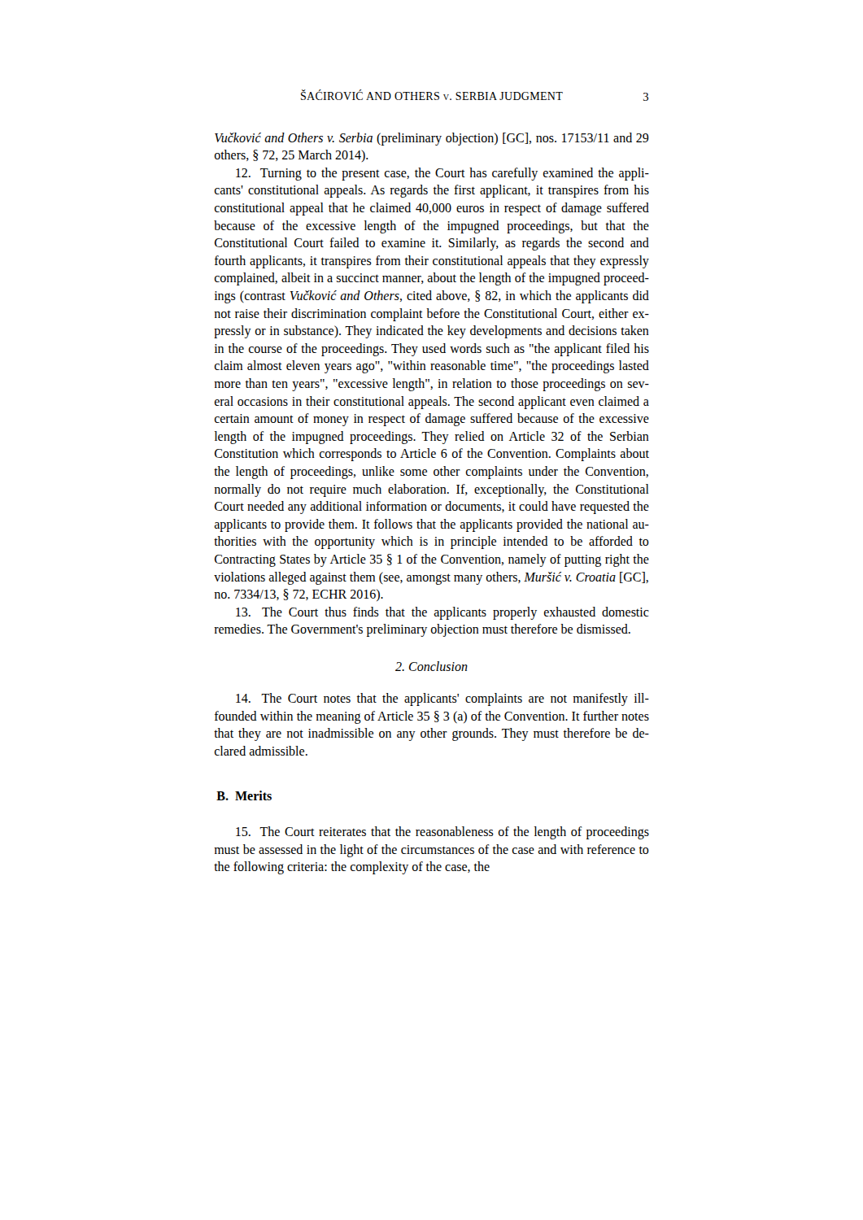ŠAĆIROVIĆ AND OTHERS v. SERBIA JUDGMENT 3
Vučković and Others v. Serbia (preliminary objection) [GC], nos. 17153/11 and 29 others, § 72, 25 March 2014).
12. Turning to the present case, the Court has carefully examined the applicants' constitutional appeals. As regards the first applicant, it transpires from his constitutional appeal that he claimed 40,000 euros in respect of damage suffered because of the excessive length of the impugned proceedings, but that the Constitutional Court failed to examine it. Similarly, as regards the second and fourth applicants, it transpires from their constitutional appeals that they expressly complained, albeit in a succinct manner, about the length of the impugned proceedings (contrast Vučković and Others, cited above, § 82, in which the applicants did not raise their discrimination complaint before the Constitutional Court, either expressly or in substance). They indicated the key developments and decisions taken in the course of the proceedings. They used words such as "the applicant filed his claim almost eleven years ago", "within reasonable time", "the proceedings lasted more than ten years", "excessive length", in relation to those proceedings on several occasions in their constitutional appeals. The second applicant even claimed a certain amount of money in respect of damage suffered because of the excessive length of the impugned proceedings. They relied on Article 32 of the Serbian Constitution which corresponds to Article 6 of the Convention. Complaints about the length of proceedings, unlike some other complaints under the Convention, normally do not require much elaboration. If, exceptionally, the Constitutional Court needed any additional information or documents, it could have requested the applicants to provide them. It follows that the applicants provided the national authorities with the opportunity which is in principle intended to be afforded to Contracting States by Article 35 § 1 of the Convention, namely of putting right the violations alleged against them (see, amongst many others, Muršić v. Croatia [GC], no. 7334/13, § 72, ECHR 2016).
13. The Court thus finds that the applicants properly exhausted domestic remedies. The Government's preliminary objection must therefore be dismissed.
2. Conclusion
14. The Court notes that the applicants' complaints are not manifestly ill-founded within the meaning of Article 35 § 3 (a) of the Convention. It further notes that they are not inadmissible on any other grounds. They must therefore be declared admissible.
B. Merits
15. The Court reiterates that the reasonableness of the length of proceedings must be assessed in the light of the circumstances of the case and with reference to the following criteria: the complexity of the case, the